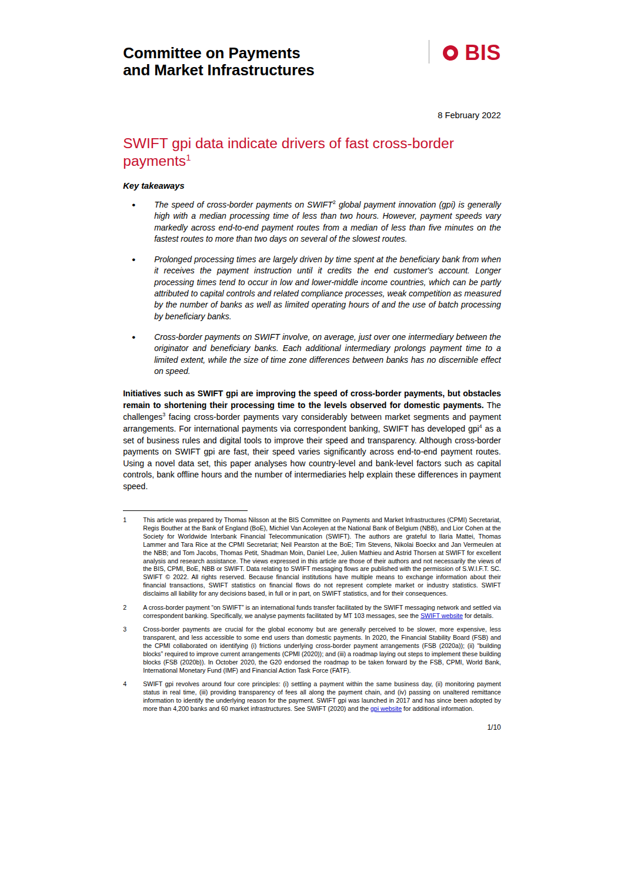Committee on Payments
and Market Infrastructures
BIS
8 February 2022
SWIFT gpi data indicate drivers of fast cross-border payments1
Key takeaways
The speed of cross-border payments on SWIFT2 global payment innovation (gpi) is generally high with a median processing time of less than two hours. However, payment speeds vary markedly across end-to-end payment routes from a median of less than five minutes on the fastest routes to more than two days on several of the slowest routes.
Prolonged processing times are largely driven by time spent at the beneficiary bank from when it receives the payment instruction until it credits the end customer's account. Longer processing times tend to occur in low and lower-middle income countries, which can be partly attributed to capital controls and related compliance processes, weak competition as measured by the number of banks as well as limited operating hours of and the use of batch processing by beneficiary banks.
Cross-border payments on SWIFT involve, on average, just over one intermediary between the originator and beneficiary banks. Each additional intermediary prolongs payment time to a limited extent, while the size of time zone differences between banks has no discernible effect on speed.
Initiatives such as SWIFT gpi are improving the speed of cross-border payments, but obstacles remain to shortening their processing time to the levels observed for domestic payments. The challenges3 facing cross-border payments vary considerably between market segments and payment arrangements. For international payments via correspondent banking, SWIFT has developed gpi4 as a set of business rules and digital tools to improve their speed and transparency. Although cross-border payments on SWIFT gpi are fast, their speed varies significantly across end-to-end payment routes. Using a novel data set, this paper analyses how country-level and bank-level factors such as capital controls, bank offline hours and the number of intermediaries help explain these differences in payment speed.
1
This article was prepared by Thomas Nilsson at the BIS Committee on Payments and Market Infrastructures (CPMI) Secretariat, Regis Bouther at the Bank of England (BoE), Michiel Van Acoleyen at the National Bank of Belgium (NBB), and Lior Cohen at the Society for Worldwide Interbank Financial Telecommunication (SWIFT). The authors are grateful to Ilaria Mattei, Thomas Lammer and Tara Rice at the CPMI Secretariat; Neil Pearston at the BoE; Tim Stevens, Nikolai Boeckx and Jan Vermeulen at the NBB; and Tom Jacobs, Thomas Petit, Shadman Moin, Daniel Lee, Julien Mathieu and Astrid Thorsen at SWIFT for excellent analysis and research assistance. The views expressed in this article are those of their authors and not necessarily the views of the BIS, CPMI, BoE, NBB or SWIFT. Data relating to SWIFT messaging flows are published with the permission of S.W.I.F.T. SC. SWIFT © 2022. All rights reserved. Because financial institutions have multiple means to exchange information about their financial transactions, SWIFT statistics on financial flows do not represent complete market or industry statistics. SWIFT disclaims all liability for any decisions based, in full or in part, on SWIFT statistics, and for their consequences.
2
A cross-border payment “on SWIFT” is an international funds transfer facilitated by the SWIFT messaging network and settled via correspondent banking. Specifically, we analyse payments facilitated by MT 103 messages, see the SWIFT website for details.
3
Cross-border payments are crucial for the global economy but are generally perceived to be slower, more expensive, less transparent, and less accessible to some end users than domestic payments. In 2020, the Financial Stability Board (FSB) and the CPMI collaborated on identifying (i) frictions underlying cross-border payment arrangements (FSB (2020a)); (ii) “building blocks” required to improve current arrangements (CPMI (2020)); and (iii) a roadmap laying out steps to implement these building blocks (FSB (2020b)). In October 2020, the G20 endorsed the roadmap to be taken forward by the FSB, CPMI, World Bank, International Monetary Fund (IMF) and Financial Action Task Force (FATF).
4
SWIFT gpi revolves around four core principles: (i) settling a payment within the same business day, (ii) monitoring payment status in real time, (iii) providing transparency of fees all along the payment chain, and (iv) passing on unaltered remittance information to identify the underlying reason for the payment. SWIFT gpi was launched in 2017 and has since been adopted by more than 4,200 banks and 60 market infrastructures. See SWIFT (2020) and the gpi website for additional information.
1/10